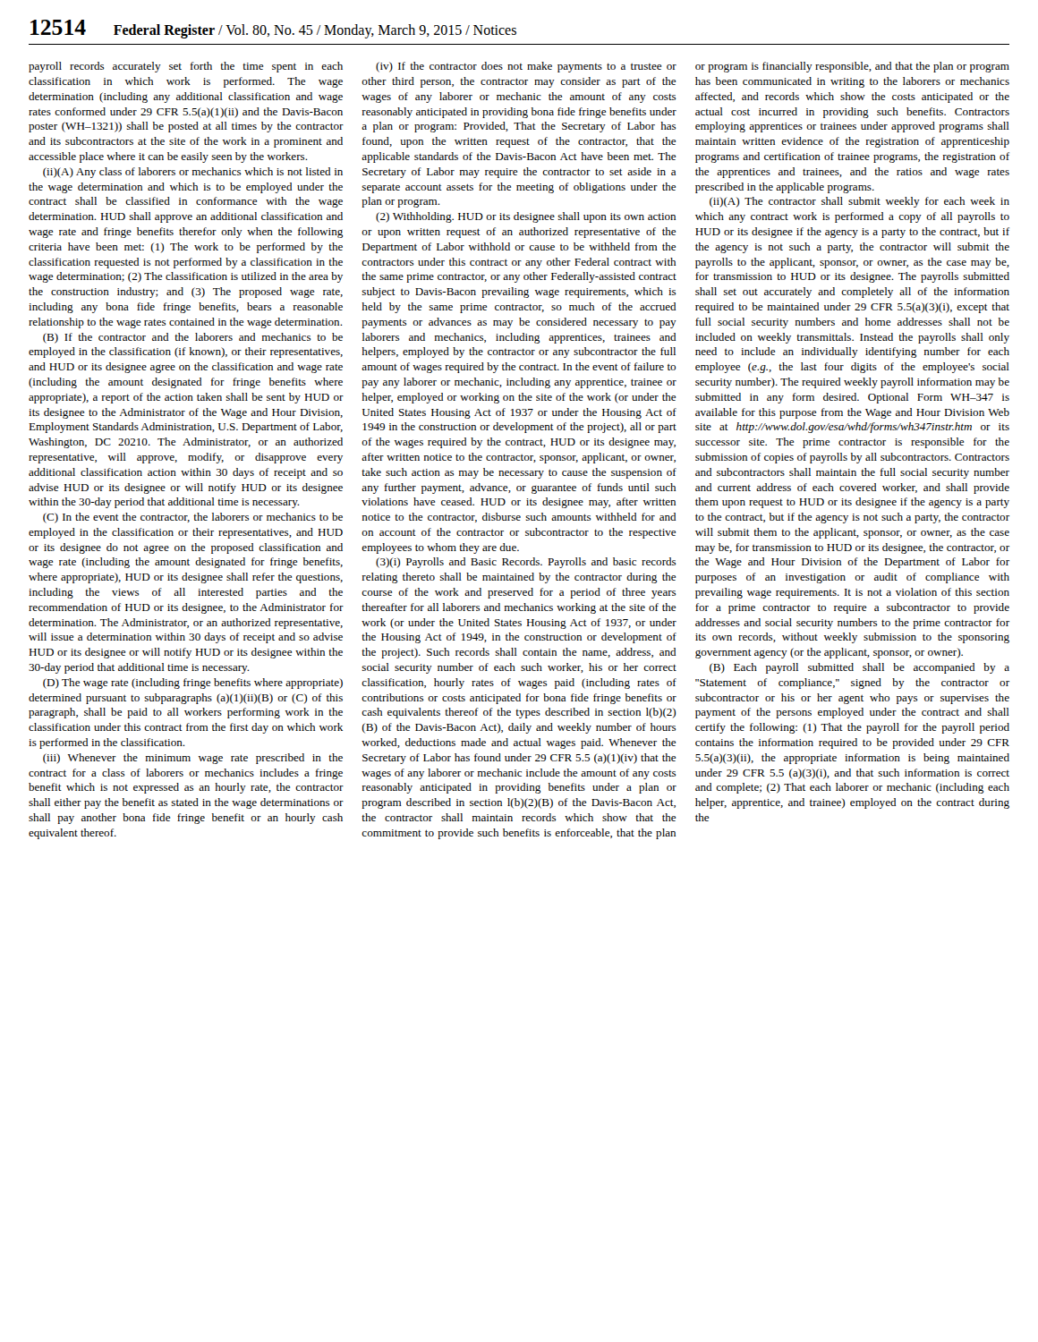12514 Federal Register / Vol. 80, No. 45 / Monday, March 9, 2015 / Notices
payroll records accurately set forth the time spent in each classification in which work is performed. The wage determination (including any additional classification and wage rates conformed under 29 CFR 5.5(a)(1)(ii) and the Davis-Bacon poster (WH–1321)) shall be posted at all times by the contractor and its subcontractors at the site of the work in a prominent and accessible place where it can be easily seen by the workers.
(ii)(A) Any class of laborers or mechanics which is not listed in the wage determination and which is to be employed under the contract shall be classified in conformance with the wage determination. HUD shall approve an additional classification and wage rate and fringe benefits therefor only when the following criteria have been met: (1) The work to be performed by the classification requested is not performed by a classification in the wage determination; (2) The classification is utilized in the area by the construction industry; and (3) The proposed wage rate, including any bona fide fringe benefits, bears a reasonable relationship to the wage rates contained in the wage determination.
(B) If the contractor and the laborers and mechanics to be employed in the classification (if known), or their representatives, and HUD or its designee agree on the classification and wage rate (including the amount designated for fringe benefits where appropriate), a report of the action taken shall be sent by HUD or its designee to the Administrator of the Wage and Hour Division, Employment Standards Administration, U.S. Department of Labor, Washington, DC 20210. The Administrator, or an authorized representative, will approve, modify, or disapprove every additional classification action within 30 days of receipt and so advise HUD or its designee or will notify HUD or its designee within the 30-day period that additional time is necessary.
(C) In the event the contractor, the laborers or mechanics to be employed in the classification or their representatives, and HUD or its designee do not agree on the proposed classification and wage rate (including the amount designated for fringe benefits, where appropriate), HUD or its designee shall refer the questions, including the views of all interested parties and the recommendation of HUD or its designee, to the Administrator for determination. The Administrator, or an authorized representative, will issue a determination within 30 days of receipt and so advise HUD or its designee or will notify HUD or its designee within the 30-day period that additional time is necessary.
(D) The wage rate (including fringe benefits where appropriate) determined pursuant to subparagraphs (a)(1)(ii)(B) or (C) of this paragraph, shall be paid to all workers performing work in the classification under this contract from the first day on which work is performed in the classification.
(iii) Whenever the minimum wage rate prescribed in the contract for a class of laborers or mechanics includes a fringe benefit which is not expressed as an hourly rate, the contractor shall either pay the benefit as stated in the wage determinations or shall pay another bona fide fringe benefit or an hourly cash equivalent thereof.
(iv) If the contractor does not make payments to a trustee or other third person, the contractor may consider as part of the wages of any laborer or mechanic the amount of any costs reasonably anticipated in providing bona fide fringe benefits under a plan or program: Provided, That the Secretary of Labor has found, upon the written request of the contractor, that the applicable standards of the Davis-Bacon Act have been met. The Secretary of Labor may require the contractor to set aside in a separate account assets for the meeting of obligations under the plan or program.
(2) Withholding. HUD or its designee shall upon its own action or upon written request of an authorized representative of the Department of Labor withhold or cause to be withheld from the contractors under this contract or any other Federal contract with the same prime contractor, or any other Federally-assisted contract subject to Davis-Bacon prevailing wage requirements, which is held by the same prime contractor, so much of the accrued payments or advances as may be considered necessary to pay laborers and mechanics, including apprentices, trainees and helpers, employed by the contractor or any subcontractor the full amount of wages required by the contract. In the event of failure to pay any laborer or mechanic, including any apprentice, trainee or helper, employed or working on the site of the work (or under the United States Housing Act of 1937 or under the Housing Act of 1949 in the construction or development of the project), all or part of the wages required by the contract, HUD or its designee may, after written notice to the contractor, sponsor, applicant, or owner, take such action as may be necessary to cause the suspension of any further payment, advance, or guarantee of funds until such violations have ceased. HUD or its designee may, after written notice to the contractor, disburse such amounts withheld for and on account of the contractor or subcontractor to the respective employees to whom they are due.
(3)(i) Payrolls and Basic Records. Payrolls and basic records relating thereto shall be maintained by the contractor during the course of the work and preserved for a period of three years thereafter for all laborers and mechanics working at the site of the work (or under the United States Housing Act of 1937, or under the Housing Act of 1949, in the construction or development of the project). Such records shall contain the name, address, and social security number of each such worker, his or her correct classification, hourly rates of wages paid (including rates of contributions or costs anticipated for bona fide fringe benefits or cash equivalents thereof of the types described in section l(b)(2)(B) of the Davis-Bacon Act), daily and weekly number of hours worked, deductions made and actual wages paid. Whenever the Secretary of Labor has found under 29 CFR 5.5 (a)(1)(iv) that the wages of any laborer or mechanic include the amount of any costs reasonably anticipated in providing benefits under a plan or program described in section l(b)(2)(B) of the Davis-Bacon Act, the contractor shall maintain records which show that the commitment to provide such benefits is enforceable, that the plan or program is financially responsible, and that the plan or program has been communicated in writing to the laborers or mechanics affected, and records which show the costs anticipated or the actual cost incurred in providing such benefits. Contractors employing apprentices or trainees under approved programs shall maintain written evidence of the registration of apprenticeship programs and certification of trainee programs, the registration of the apprentices and trainees, and the ratios and wage rates prescribed in the applicable programs.
(ii)(A) The contractor shall submit weekly for each week in which any contract work is performed a copy of all payrolls to HUD or its designee if the agency is a party to the contract, but if the agency is not such a party, the contractor will submit the payrolls to the applicant, sponsor, or owner, as the case may be, for transmission to HUD or its designee. The payrolls submitted shall set out accurately and completely all of the information required to be maintained under 29 CFR 5.5(a)(3)(i), except that full social security numbers and home addresses shall not be included on weekly transmittals. Instead the payrolls shall only need to include an individually identifying number for each employee (e.g., the last four digits of the employee's social security number). The required weekly payroll information may be submitted in any form desired. Optional Form WH–347 is available for this purpose from the Wage and Hour Division Web site at http://www.dol.gov/esa/whd/forms/wh347instr.htm or its successor site. The prime contractor is responsible for the submission of copies of payrolls by all subcontractors. Contractors and subcontractors shall maintain the full social security number and current address of each covered worker, and shall provide them upon request to HUD or its designee if the agency is a party to the contract, but if the agency is not such a party, the contractor will submit them to the applicant, sponsor, or owner, as the case may be, for transmission to HUD or its designee, the contractor, or the Wage and Hour Division of the Department of Labor for purposes of an investigation or audit of compliance with prevailing wage requirements. It is not a violation of this section for a prime contractor to require a subcontractor to provide addresses and social security numbers to the prime contractor for its own records, without weekly submission to the sponsoring government agency (or the applicant, sponsor, or owner).
(B) Each payroll submitted shall be accompanied by a ''Statement of compliance,'' signed by the contractor or subcontractor or his or her agent who pays or supervises the payment of the persons employed under the contract and shall certify the following: (1) That the payroll for the payroll period contains the information required to be provided under 29 CFR 5.5(a)(3)(ii), the appropriate information is being maintained under 29 CFR 5.5 (a)(3)(i), and that such information is correct and complete; (2) That each laborer or mechanic (including each helper, apprentice, and trainee) employed on the contract during the